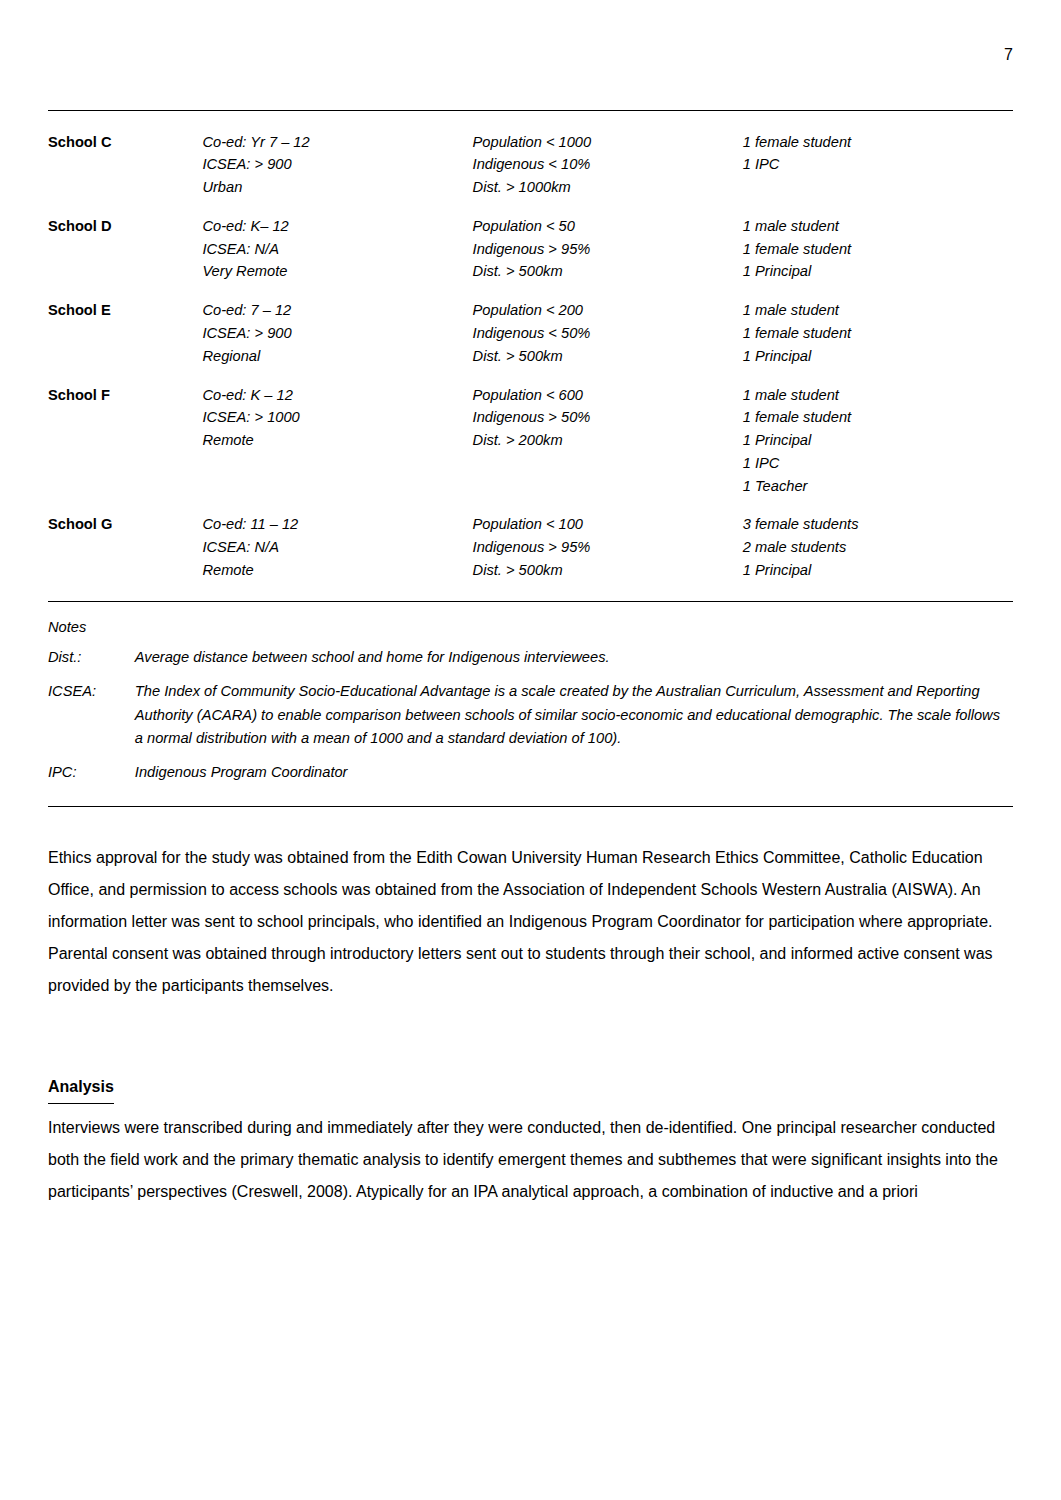7
| School C | Co-ed: Yr 7 – 12 ICSEA: > 900 Urban | Population < 1000 Indigenous < 10% Dist. > 1000km | 1 female student 1 IPC |
| School D | Co-ed: K– 12 ICSEA: N/A Very Remote | Population < 50 Indigenous > 95% Dist. > 500km | 1 male student 1 female student 1 Principal |
| School E | Co-ed: 7 – 12 ICSEA: > 900 Regional | Population < 200 Indigenous < 50% Dist. > 500km | 1 male student 1 female student 1 Principal |
| School F | Co-ed: K – 12 ICSEA: > 1000 Remote | Population < 600 Indigenous > 50% Dist. > 200km | 1 male student 1 female student 1 Principal 1 IPC 1 Teacher |
| School G | Co-ed: 11 – 12 ICSEA: N/A Remote | Population < 100 Indigenous > 95% Dist. > 500km | 3 female students 2 male students 1 Principal |
Notes
| Dist.: | Average distance between school and home for Indigenous interviewees. |
| ICSEA: | The Index of Community Socio-Educational Advantage is a scale created by the Australian Curriculum, Assessment and Reporting Authority (ACARA) to enable comparison between schools of similar socio-economic and educational demographic. The scale follows a normal distribution with a mean of 1000 and a standard deviation of 100). |
| IPC: | Indigenous Program Coordinator |
Ethics approval for the study was obtained from the Edith Cowan University Human Research Ethics Committee, Catholic Education Office, and permission to access schools was obtained from the Association of Independent Schools Western Australia (AISWA). An information letter was sent to school principals, who identified an Indigenous Program Coordinator for participation where appropriate. Parental consent was obtained through introductory letters sent out to students through their school, and informed active consent was provided by the participants themselves.
Analysis
Interviews were transcribed during and immediately after they were conducted, then de-identified. One principal researcher conducted both the field work and the primary thematic analysis to identify emergent themes and subthemes that were significant insights into the participants’ perspectives (Creswell, 2008). Atypically for an IPA analytical approach, a combination of inductive and a priori